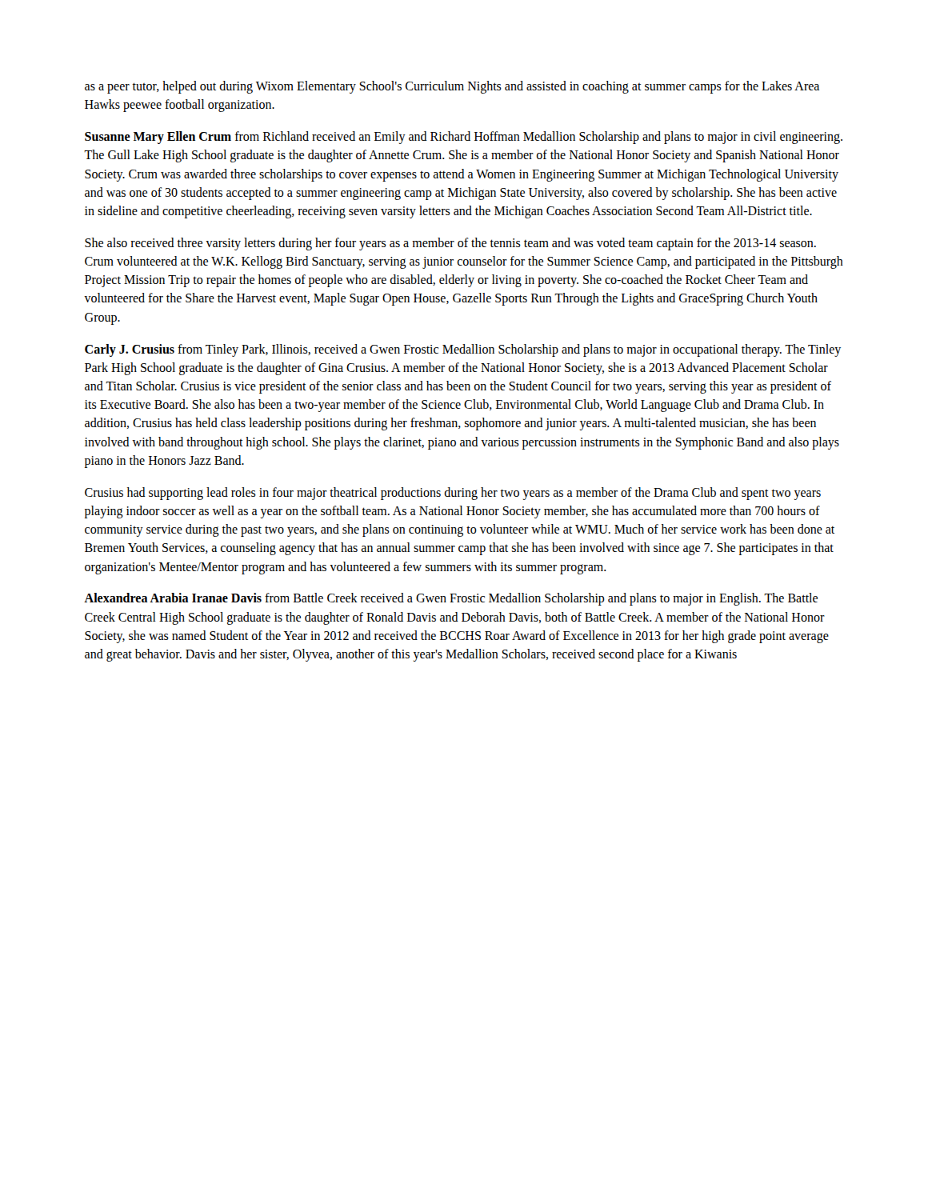as a peer tutor, helped out during Wixom Elementary School's Curriculum Nights and assisted in coaching at summer camps for the Lakes Area Hawks peewee football organization.
Susanne Mary Ellen Crum from Richland received an Emily and Richard Hoffman Medallion Scholarship and plans to major in civil engineering. The Gull Lake High School graduate is the daughter of Annette Crum. She is a member of the National Honor Society and Spanish National Honor Society. Crum was awarded three scholarships to cover expenses to attend a Women in Engineering Summer at Michigan Technological University and was one of 30 students accepted to a summer engineering camp at Michigan State University, also covered by scholarship. She has been active in sideline and competitive cheerleading, receiving seven varsity letters and the Michigan Coaches Association Second Team All-District title.
She also received three varsity letters during her four years as a member of the tennis team and was voted team captain for the 2013-14 season. Crum volunteered at the W.K. Kellogg Bird Sanctuary, serving as junior counselor for the Summer Science Camp, and participated in the Pittsburgh Project Mission Trip to repair the homes of people who are disabled, elderly or living in poverty. She co-coached the Rocket Cheer Team and volunteered for the Share the Harvest event, Maple Sugar Open House, Gazelle Sports Run Through the Lights and GraceSpring Church Youth Group.
Carly J. Crusius from Tinley Park, Illinois, received a Gwen Frostic Medallion Scholarship and plans to major in occupational therapy. The Tinley Park High School graduate is the daughter of Gina Crusius. A member of the National Honor Society, she is a 2013 Advanced Placement Scholar and Titan Scholar. Crusius is vice president of the senior class and has been on the Student Council for two years, serving this year as president of its Executive Board. She also has been a two-year member of the Science Club, Environmental Club, World Language Club and Drama Club. In addition, Crusius has held class leadership positions during her freshman, sophomore and junior years. A multi-talented musician, she has been involved with band throughout high school. She plays the clarinet, piano and various percussion instruments in the Symphonic Band and also plays piano in the Honors Jazz Band.
Crusius had supporting lead roles in four major theatrical productions during her two years as a member of the Drama Club and spent two years playing indoor soccer as well as a year on the softball team. As a National Honor Society member, she has accumulated more than 700 hours of community service during the past two years, and she plans on continuing to volunteer while at WMU. Much of her service work has been done at Bremen Youth Services, a counseling agency that has an annual summer camp that she has been involved with since age 7. She participates in that organization's Mentee/Mentor program and has volunteered a few summers with its summer program.
Alexandrea Arabia Iranae Davis from Battle Creek received a Gwen Frostic Medallion Scholarship and plans to major in English. The Battle Creek Central High School graduate is the daughter of Ronald Davis and Deborah Davis, both of Battle Creek. A member of the National Honor Society, she was named Student of the Year in 2012 and received the BCCHS Roar Award of Excellence in 2013 for her high grade point average and great behavior. Davis and her sister, Olyvea, another of this year's Medallion Scholars, received second place for a Kiwanis